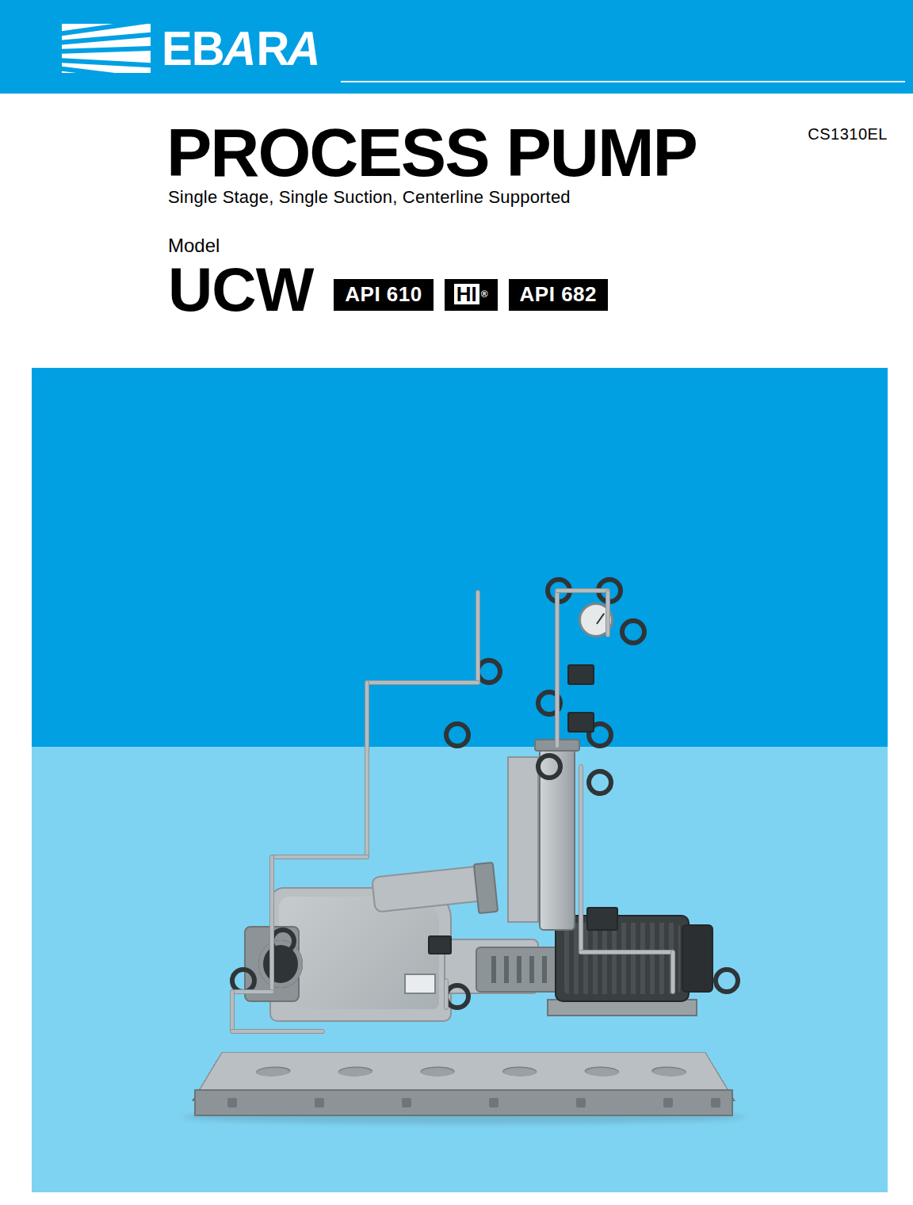EBARA
CS1310EL
PROCESS PUMP
Single Stage, Single Suction, Centerline Supported
Model
UCW
API 610 HI® API 682